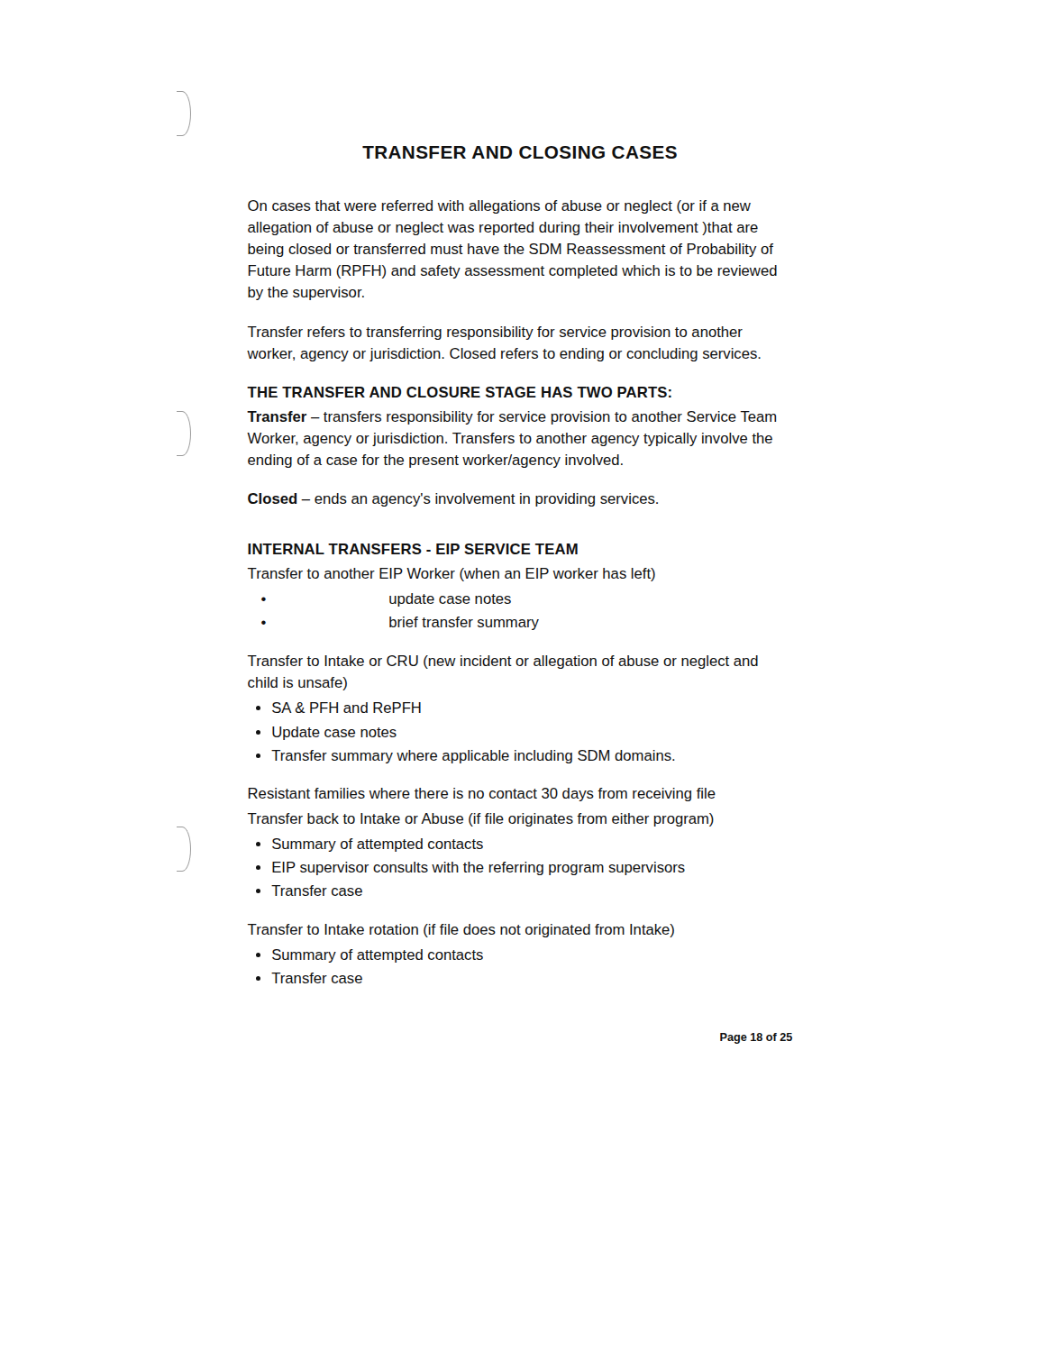TRANSFER AND CLOSING CASES
On cases that were referred with allegations of abuse or neglect (or if a new allegation of abuse or neglect was reported during their involvement )that are being closed or transferred must have the SDM Reassessment of Probability of Future Harm (RPFH) and safety assessment completed which is to be reviewed by the supervisor.
Transfer refers to transferring responsibility for service provision to another worker, agency or jurisdiction. Closed refers to ending or concluding services.
THE TRANSFER AND CLOSURE STAGE HAS TWO PARTS:
Transfer – transfers responsibility for service provision to another Service Team Worker, agency or jurisdiction. Transfers to another agency typically involve the ending of a case for the present worker/agency involved.
Closed – ends an agency's involvement in providing services.
INTERNAL TRANSFERS - EIP SERVICE TEAM
Transfer to another EIP Worker (when an EIP worker has left)
update case notes
brief transfer summary
Transfer to Intake or CRU (new incident or allegation of abuse or neglect and child is unsafe)
SA & PFH and RePFH
Update case notes
Transfer summary where applicable including SDM domains.
Resistant families where there is no contact 30 days from receiving file
Transfer back to Intake or Abuse (if file originates from either program)
Summary of attempted contacts
EIP supervisor consults with the referring program supervisors
Transfer case
Transfer to Intake rotation (if file does not originated from Intake)
Summary of attempted contacts
Transfer case
Page 18 of 25